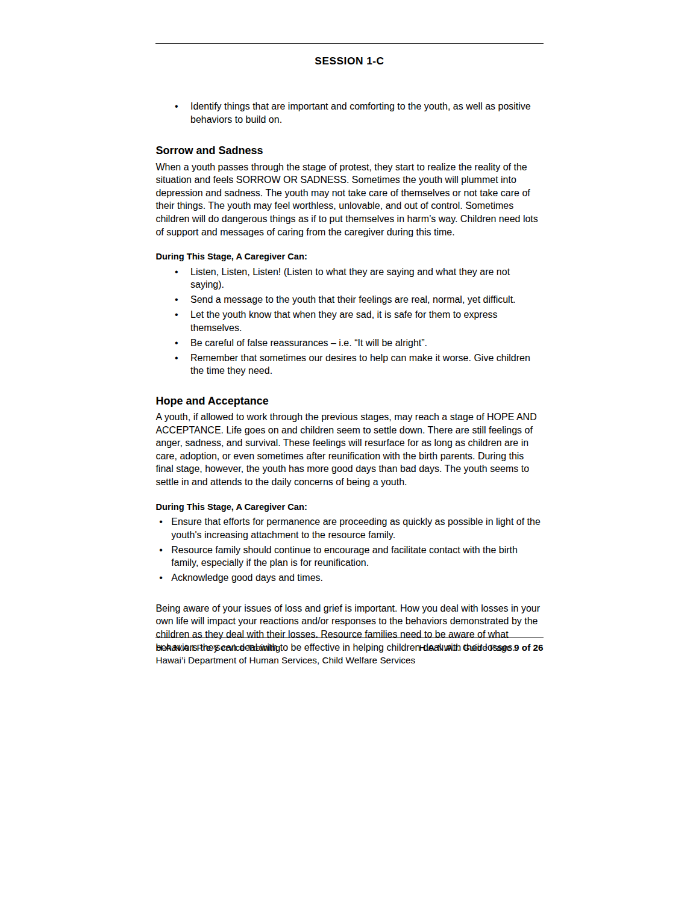SESSION 1-C
Identify things that are important and comforting to the youth, as well as positive behaviors to build on.
Sorrow and Sadness
When a youth passes through the stage of protest, they start to realize the reality of the situation and feels SORROW OR SADNESS. Sometimes the youth will plummet into depression and sadness. The youth may not take care of themselves or not take care of their things. The youth may feel worthless, unlovable, and out of control. Sometimes children will do dangerous things as if to put themselves in harm’s way. Children need lots of support and messages of caring from the caregiver during this time.
During This Stage, A Caregiver Can:
Listen, Listen, Listen! (Listen to what they are saying and what they are not saying).
Send a message to the youth that their feelings are real, normal, yet difficult.
Let the youth know that when they are sad, it is safe for them to express themselves.
Be careful of false reassurances – i.e. “It will be alright”.
Remember that sometimes our desires to help can make it worse. Give children the time they need.
Hope and Acceptance
A youth, if allowed to work through the previous stages, may reach a stage of HOPE AND ACCEPTANCE. Life goes on and children seem to settle down. There are still feelings of anger, sadness, and survival. These feelings will resurface for as long as children are in care, adoption, or even sometimes after reunification with the birth parents. During this final stage, however, the youth has more good days than bad days. The youth seems to settle in and attends to the daily concerns of being a youth.
During This Stage, A Caregiver Can:
Ensure that efforts for permanence are proceeding as quickly as possible in light of the youth's increasing attachment to the resource family.
Resource family should continue to encourage and facilitate contact with the birth family, especially if the plan is for reunification.
Acknowledge good days and times.
Being aware of your issues of loss and grief is important. How you deal with losses in your own life will impact your reactions and/or responses to the behaviors demonstrated by the children as they deal with their losses. Resource families need to be aware of what behaviors they can deal with to be effective in helping children deal with their losses.
H.A.N.A.I Pre-Service Training
H.A.N.A.I. Guide Page 9 of 26
Hawai’i Department of Human Services, Child Welfare Services